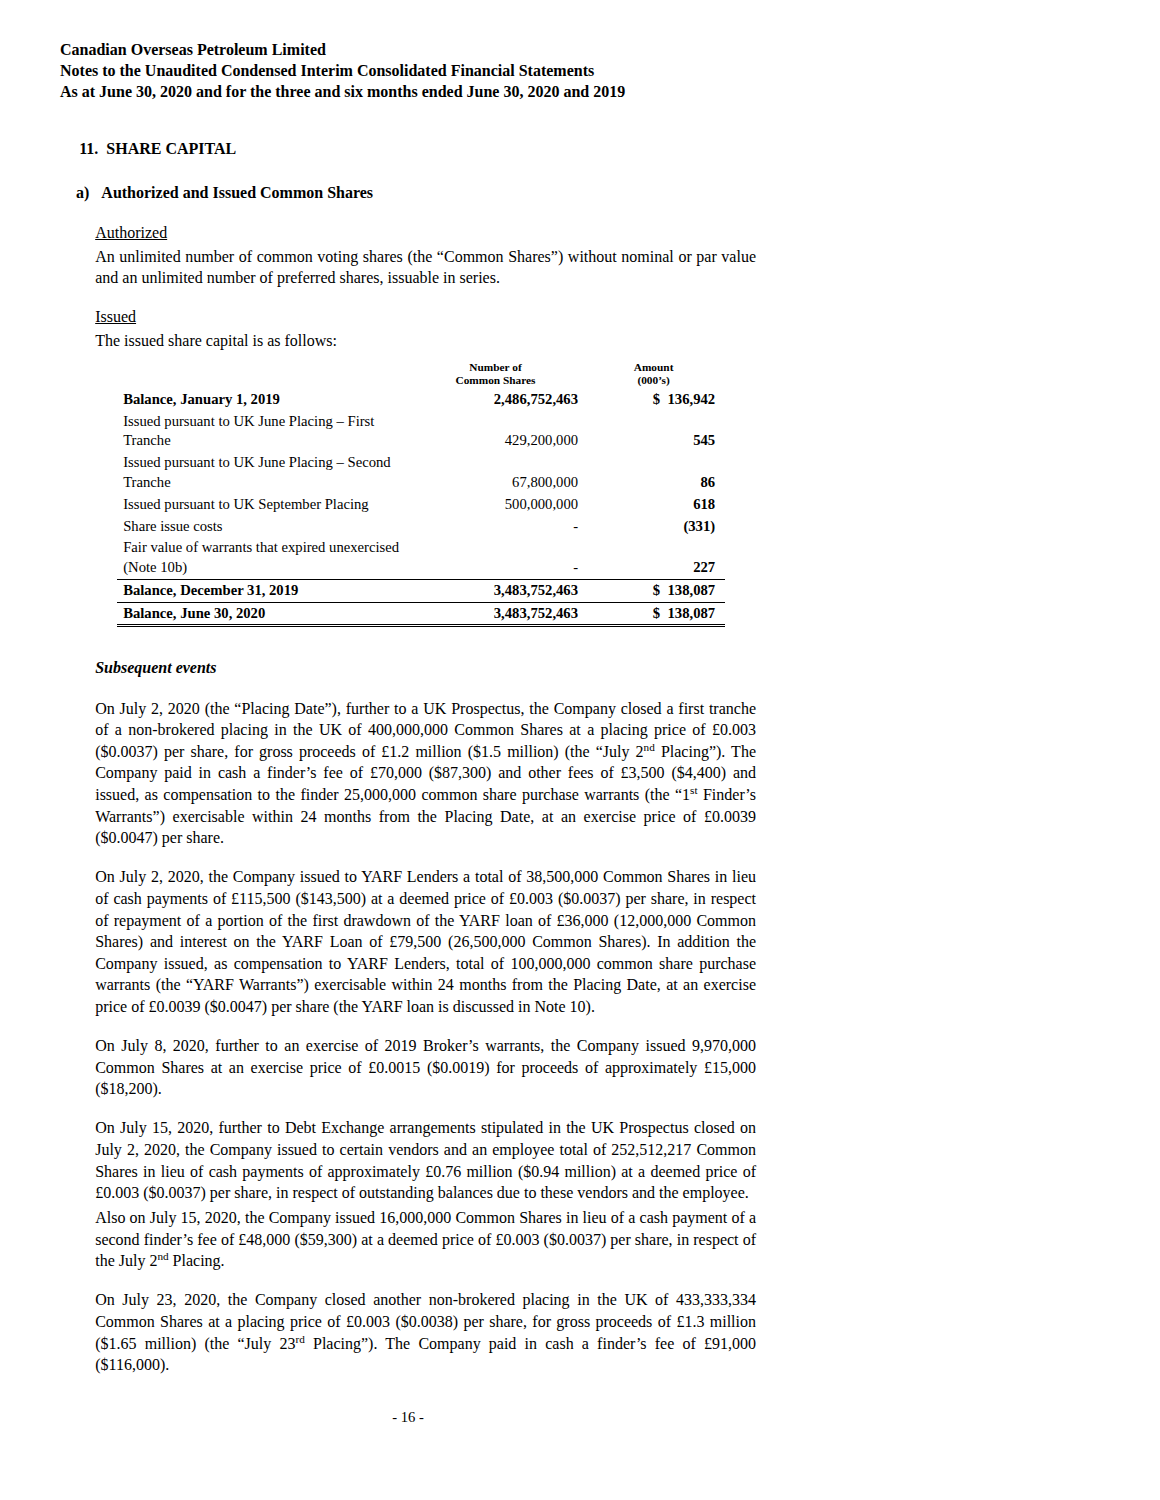Canadian Overseas Petroleum Limited
Notes to the Unaudited Condensed Interim Consolidated Financial Statements
As at June 30, 2020 and for the three and six months ended June 30, 2020 and 2019
11. SHARE CAPITAL
a) Authorized and Issued Common Shares
Authorized
An unlimited number of common voting shares (the “Common Shares”) without nominal or par value and an unlimited number of preferred shares, issuable in series.
Issued
The issued share capital is as follows:
| | Number of Common Shares | Amount (000’s) |
| --- | --- | --- |
| Balance, January 1, 2019 | 2,486,752,463 | $ 136,942 |
| Issued pursuant to UK June Placing – First Tranche | 429,200,000 | 545 |
| Issued pursuant to UK June Placing – Second Tranche | 67,800,000 | 86 |
| Issued pursuant to UK September Placing | 500,000,000 | 618 |
| Share issue costs | - | (331) |
| Fair value of warrants that expired unexercised (Note 10b) | - | 227 |
| Balance, December 31, 2019 | 3,483,752,463 | $ 138,087 |
| Balance, June 30, 2020 | 3,483,752,463 | $ 138,087 |
Subsequent events
On July 2, 2020 (the “Placing Date”), further to a UK Prospectus, the Company closed a first tranche of a non-brokered placing in the UK of 400,000,000 Common Shares at a placing price of £0.003 ($0.0037) per share, for gross proceeds of £1.2 million ($1.5 million) (the “July 2nd Placing”). The Company paid in cash a finder’s fee of £70,000 ($87,300) and other fees of £3,500 ($4,400) and issued, as compensation to the finder 25,000,000 common share purchase warrants (the “1st Finder’s Warrants”) exercisable within 24 months from the Placing Date, at an exercise price of £0.0039 ($0.0047) per share.
On July 2, 2020, the Company issued to YARF Lenders a total of 38,500,000 Common Shares in lieu of cash payments of £115,500 ($143,500) at a deemed price of £0.003 ($0.0037) per share, in respect of repayment of a portion of the first drawdown of the YARF loan of £36,000 (12,000,000 Common Shares) and interest on the YARF Loan of £79,500 (26,500,000 Common Shares). In addition the Company issued, as compensation to YARF Lenders, total of 100,000,000 common share purchase warrants (the “YARF Warrants”) exercisable within 24 months from the Placing Date, at an exercise price of £0.0039 ($0.0047) per share (the YARF loan is discussed in Note 10).
On July 8, 2020, further to an exercise of 2019 Broker’s warrants, the Company issued 9,970,000 Common Shares at an exercise price of £0.0015 ($0.0019) for proceeds of approximately £15,000 ($18,200).
On July 15, 2020, further to Debt Exchange arrangements stipulated in the UK Prospectus closed on July 2, 2020, the Company issued to certain vendors and an employee total of 252,512,217 Common Shares in lieu of cash payments of approximately £0.76 million ($0.94 million) at a deemed price of £0.003 ($0.0037) per share, in respect of outstanding balances due to these vendors and the employee.
Also on July 15, 2020, the Company issued 16,000,000 Common Shares in lieu of a cash payment of a second finder’s fee of £48,000 ($59,300) at a deemed price of £0.003 ($0.0037) per share, in respect of the July 2nd Placing.
On July 23, 2020, the Company closed another non-brokered placing in the UK of 433,333,334 Common Shares at a placing price of £0.003 ($0.0038) per share, for gross proceeds of £1.3 million ($1.65 million) (the “July 23rd Placing”). The Company paid in cash a finder’s fee of £91,000 ($116,000).
- 16 -